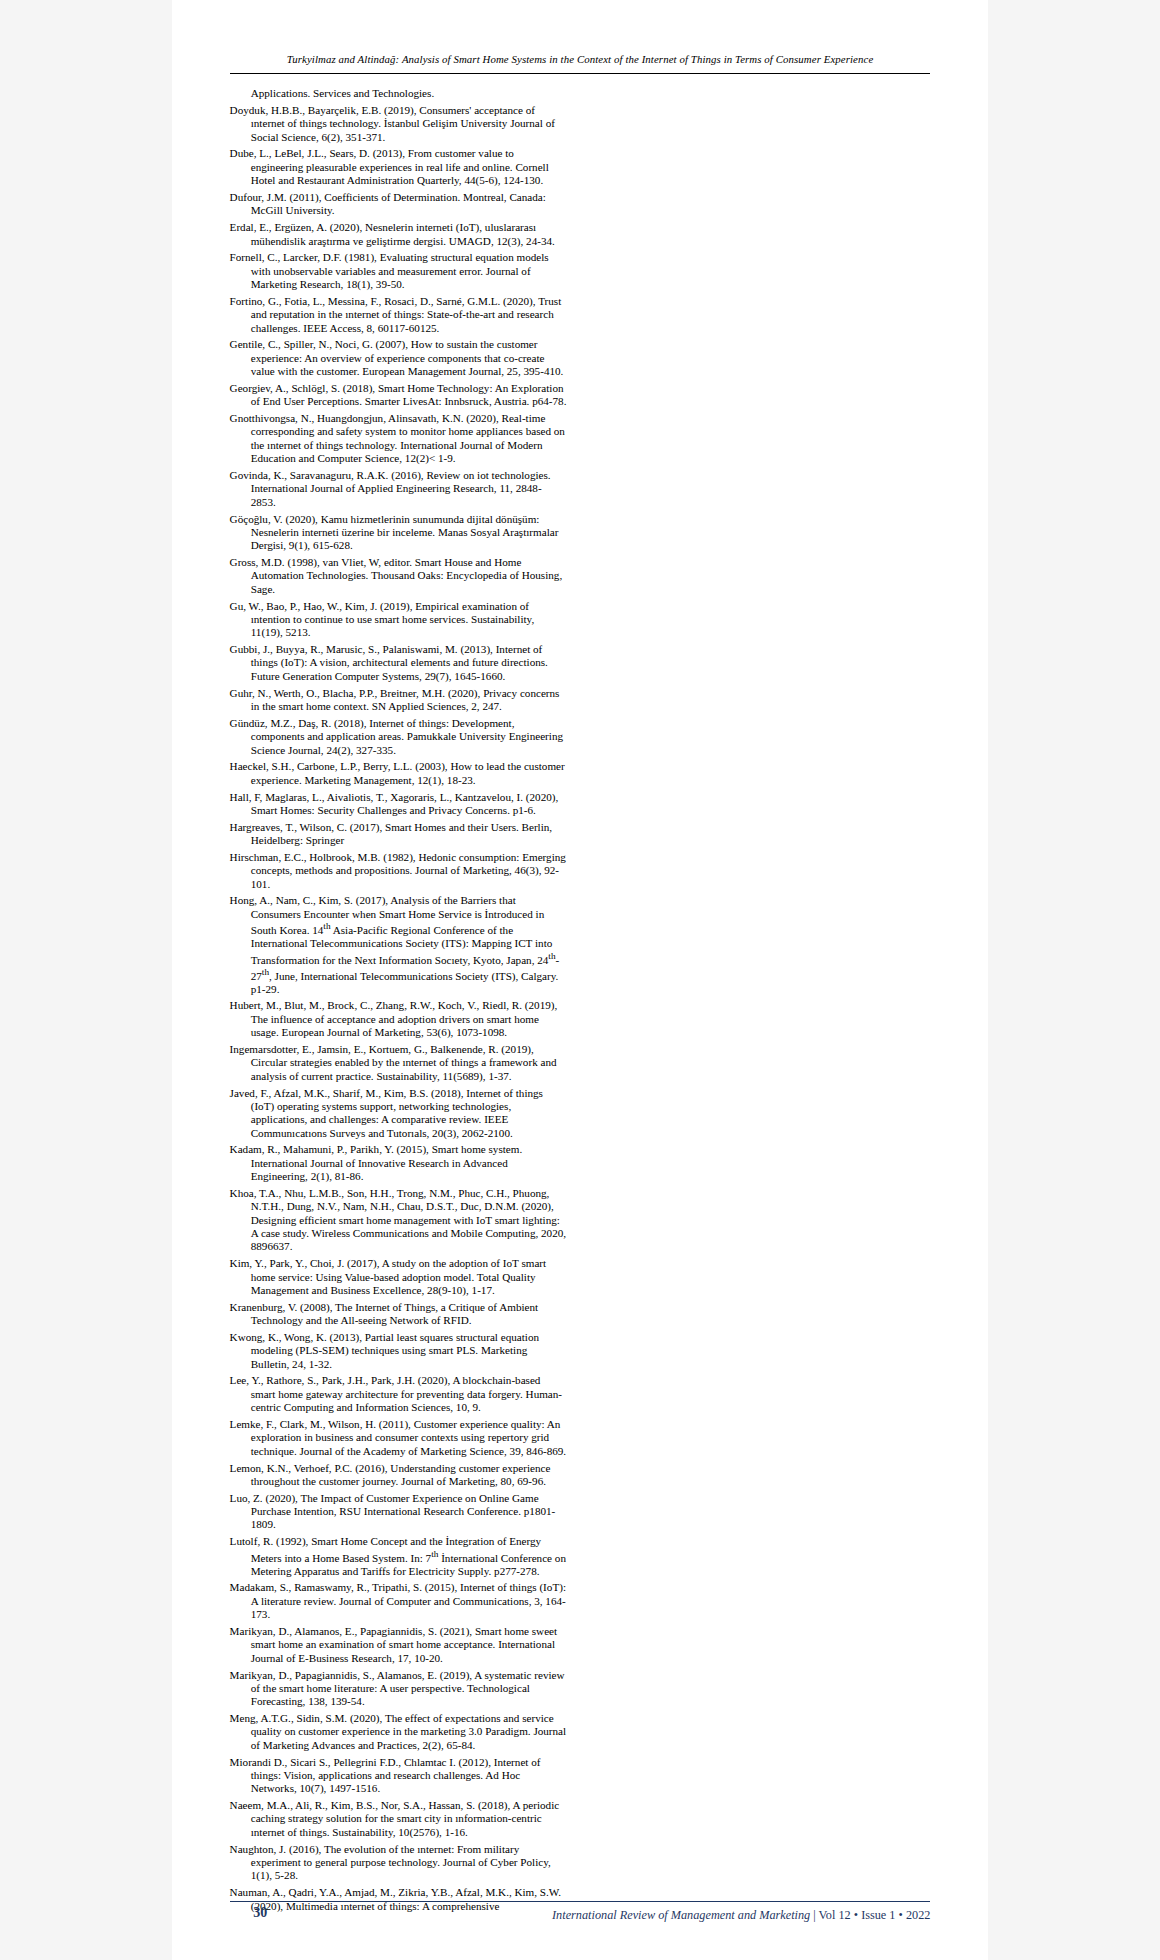Turkyilmaz and Altindağ: Analysis of Smart Home Systems in the Context of the Internet of Things in Terms of Consumer Experience
Applications. Services and Technologies.
Doyduk, H.B.B., Bayarçelik, E.B. (2019), Consumers' acceptance of ınternet of things technology. İstanbul Gelişim University Journal of Social Science, 6(2), 351-371.
Dube, L., LeBel, J.L., Sears, D. (2013), From customer value to engineering pleasurable experiences in real life and online. Cornell Hotel and Restaurant Administration Quarterly, 44(5-6), 124-130.
Dufour, J.M. (2011), Coefficients of Determination. Montreal, Canada: McGill University.
Erdal, E., Ergüzen, A. (2020), Nesnelerin interneti (IoT), uluslararası mühendislik araştırma ve geliştirme dergisi. UMAGD, 12(3), 24-34.
Fornell, C., Larcker, D.F. (1981), Evaluating structural equation models with unobservable variables and measurement error. Journal of Marketing Research, 18(1), 39-50.
Fortino, G., Fotia, L., Messina, F., Rosaci, D., Sarné, G.M.L. (2020), Trust and reputation in the ınternet of things: State-of-the-art and research challenges. IEEE Access, 8, 60117-60125.
Gentile, C., Spiller, N., Noci, G. (2007), How to sustain the customer experience: An overview of experience components that co-create value with the customer. European Management Journal, 25, 395-410.
Georgiev, A., Schlögl, S. (2018), Smart Home Technology: An Exploration of End User Perceptions. Smarter LivesAt: Innbsruck, Austria. p64-78.
Gnotthivongsa, N., Huangdongjun, Alinsavath, K.N. (2020), Real-time corresponding and safety system to monitor home appliances based on the ınternet of things technology. International Journal of Modern Education and Computer Science, 12(2)< 1-9.
Govinda, K., Saravanaguru, R.A.K. (2016), Review on iot technologies. International Journal of Applied Engineering Research, 11, 2848-2853.
Göçoğlu, V. (2020), Kamu hizmetlerinin sunumunda dijital dönüşüm: Nesnelerin interneti üzerine bir inceleme. Manas Sosyal Araştırmalar Dergisi, 9(1), 615-628.
Gross, M.D. (1998), van Vliet, W, editor. Smart House and Home Automation Technologies. Thousand Oaks: Encyclopedia of Housing, Sage.
Gu, W., Bao, P., Hao, W., Kim, J. (2019), Empirical examination of ıntention to continue to use smart home services. Sustainability, 11(19), 5213.
Gubbi, J., Buyya, R., Marusic, S., Palaniswami, M. (2013), Internet of things (IoT): A vision, architectural elements and future directions. Future Generation Computer Systems, 29(7), 1645-1660.
Guhr, N., Werth, O., Blacha, P.P., Breitner, M.H. (2020), Privacy concerns in the smart home context. SN Applied Sciences, 2, 247.
Gündüz, M.Z., Daş, R. (2018), Internet of things: Development, components and application areas. Pamukkale University Engineering Science Journal, 24(2), 327-335.
Haeckel, S.H., Carbone, L.P., Berry, L.L. (2003), How to lead the customer experience. Marketing Management, 12(1), 18-23.
Hall, F, Maglaras, L., Aivaliotis, T., Xagoraris, L., Kantzavelou, I. (2020), Smart Homes: Security Challenges and Privacy Concerns. p1-6.
Hargreaves, T., Wilson, C. (2017), Smart Homes and their Users. Berlin, Heidelberg: Springer
Hirschman, E.C., Holbrook, M.B. (1982), Hedonic consumption: Emerging concepts, methods and propositions. Journal of Marketing, 46(3), 92-101.
Hong, A., Nam, C., Kim, S. (2017), Analysis of the Barriers that Consumers Encounter when Smart Home Service is İntroduced in South Korea. 14th Asia-Pacific Regional Conference of the International Telecommunications Society (ITS): Mapping ICT into Transformation for the Next Information Socıety, Kyoto, Japan, 24th-27th, June, International Telecommunications Society (ITS), Calgary. p1-29.
Hubert, M., Blut, M., Brock, C., Zhang, R.W., Koch, V., Riedl, R. (2019), The influence of acceptance and adoption drivers on smart home usage. European Journal of Marketing, 53(6), 1073-1098.
Ingemarsdotter, E., Jamsin, E., Kortuem, G., Balkenende, R. (2019), Circular strategies enabled by the ınternet of things a framework and analysis of current practice. Sustainability, 11(5689), 1-37.
Javed, F., Afzal, M.K., Sharif, M., Kim, B.S. (2018), Internet of things (IoT) operating systems support, networking technologies, applications, and challenges: A comparative review. IEEE Communıcatıons Surveys and Tutorıals, 20(3), 2062-2100.
Kadam, R., Mahamuni, P., Parikh, Y. (2015), Smart home system. International Journal of Innovative Research in Advanced Engineering, 2(1), 81-86.
Khoa, T.A., Nhu, L.M.B., Son, H.H., Trong, N.M., Phuc, C.H., Phuong, N.T.H., Dung, N.V., Nam, N.H., Chau, D.S.T., Duc, D.N.M. (2020), Designing efficient smart home management with IoT smart lighting: A case study. Wireless Communications and Mobile Computing, 2020, 8896637.
Kim, Y., Park, Y., Choi, J. (2017), A study on the adoption of IoT smart home service: Using Value-based adoption model. Total Quality Management and Business Excellence, 28(9-10), 1-17.
Kranenburg, V. (2008), The Internet of Things, a Critique of Ambient Technology and the All-seeing Network of RFID.
Kwong, K., Wong, K. (2013), Partial least squares structural equation modeling (PLS-SEM) techniques using smart PLS. Marketing Bulletin, 24, 1-32.
Lee, Y., Rathore, S., Park, J.H., Park, J.H. (2020), A blockchain-based smart home gateway architecture for preventing data forgery. Human-centric Computing and Information Sciences, 10, 9.
Lemke, F., Clark, M., Wilson, H. (2011), Customer experience quality: An exploration in business and consumer contexts using repertory grid technique. Journal of the Academy of Marketing Science, 39, 846-869.
Lemon, K.N., Verhoef, P.C. (2016), Understanding customer experience throughout the customer journey. Journal of Marketing, 80, 69-96.
Luo, Z. (2020), The Impact of Customer Experience on Online Game Purchase Intention, RSU International Research Conference. p1801-1809.
Lutolf, R. (1992), Smart Home Concept and the İntegration of Energy Meters into a Home Based System. In: 7th İnternational Conference on Metering Apparatus and Tariffs for Electricity Supply. p277-278.
Madakam, S., Ramaswamy, R., Tripathi, S. (2015), Internet of things (IoT): A literature review. Journal of Computer and Communications, 3, 164-173.
Marikyan, D., Alamanos, E., Papagiannidis, S. (2021), Smart home sweet smart home an examination of smart home acceptance. International Journal of E-Business Research, 17, 10-20.
Marikyan, D., Papagiannidis, S., Alamanos, E. (2019), A systematic review of the smart home literature: A user perspective. Technological Forecasting, 138, 139-54.
Meng, A.T.G., Sidin, S.M. (2020), The effect of expectations and service quality on customer experience in the marketing 3.0 Paradigm. Journal of Marketing Advances and Practices, 2(2), 65-84.
Miorandi D., Sicari S., Pellegrini F.D., Chlamtac I. (2012), Internet of things: Vision, applications and research challenges. Ad Hoc Networks, 10(7), 1497-1516.
Naeem, M.A., Ali, R., Kim, B.S., Nor, S.A., Hassan, S. (2018), A periodic caching strategy solution for the smart city in ınformation-centric ınternet of things. Sustainability, 10(2576), 1-16.
Naughton, J. (2016), The evolution of the ınternet: From military experiment to general purpose technology. Journal of Cyber Policy, 1(1), 5-28.
Nauman, A., Qadri, Y.A., Amjad, M., Zikria, Y.B., Afzal, M.K., Kim, S.W. (2020), Multimedia ınternet of things: A comprehensive
30
International Review of Management and Marketing | Vol 12 • Issue 1 • 2022